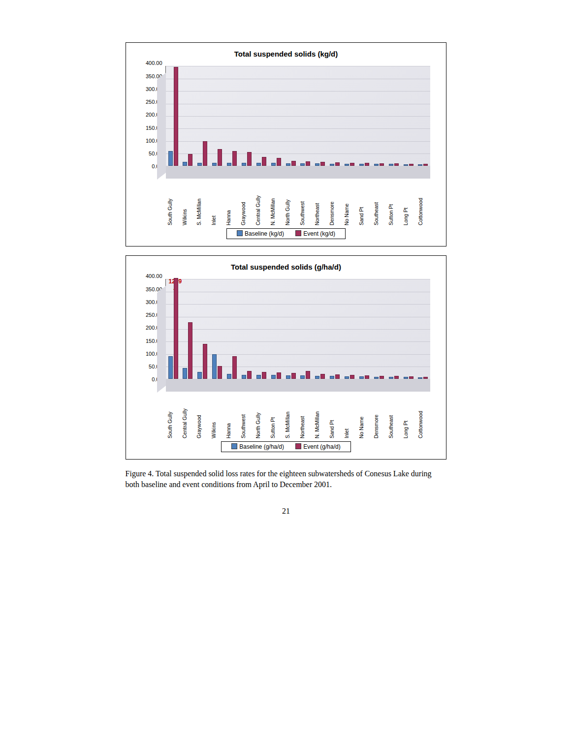Total suspended solids (kg/d)
400.00 350.00 300.00 250.00 200.00 150.00 100.00 50.00 0.00
South Gully
Wilkins
S. McMillan
Inlet
Hanna
Graywood
Central Gully
N. McMillan
North Gully
Southwest
Northeast
Densmore
No Name
Sand Pt
Southeast
Sutton Pt
Long Pt
Cottonwood
Baseline (kg/d) Event (kg/d)
Total suspended solids (g/ha/d)
400.00 350.00 300.00 250.00 200.00 150.00 100.00 50.00 0.00
1239 ▲
South Gully
Central Gully
Graywood
Wilkins
Hanna
Southwest
North Gully
Sutton Pt
S. McMillan
Northeast
N. McMillan
Sand Pt
Inlet
No Name
Densmore
Southeast
Long Pt
Cottonwood
Baseline (g/ha/d) Event (g/ha/d)
Figure 4. Total suspended solid loss rates for the eighteen subwatersheds of Conesus Lake during both baseline and event conditions from April to December 2001.
21